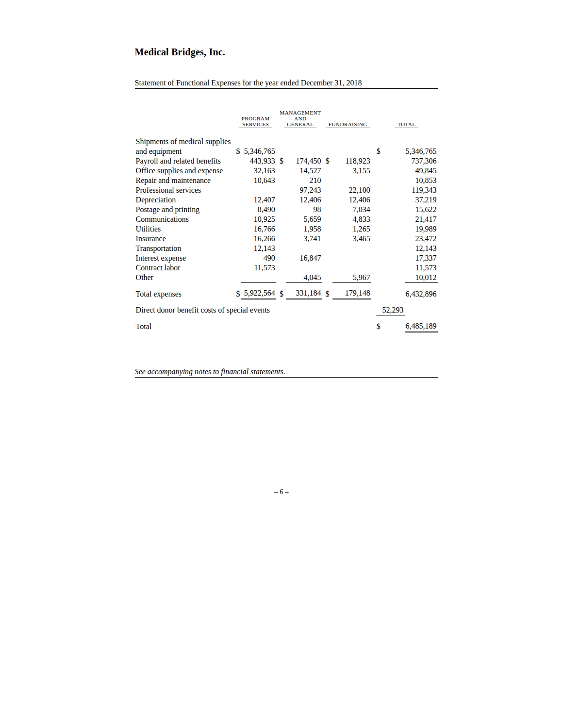Medical Bridges, Inc.
Statement of Functional Expenses for the year ended December 31, 2018
| | | | MANAGEMENT | | | | |
| --- | --- | --- | --- | --- | --- | --- | --- |
| | PROGRAM | | AND | | | | |
| | SERVICES | | GENERAL | | FUNDRAISING | | TOTAL |
| Shipments of medical supplies | | | | | | | | | | | |
| and equipment | $ | 5,346,765 | | | | | | | | $ | 5,346,765 |
| Payroll and related benefits | | 443,933 | | $ | 174,450 | | $ | 118,923 | | | 737,306 |
| Office supplies and expense | | 32,163 | | | 14,527 | | | 3,155 | | | 49,845 |
| Repair and maintenance | | 10,643 | | | 210 | | | | | | 10,853 |
| Professional services | | | | | 97,243 | | | 22,100 | | | 119,343 |
| Depreciation | | 12,407 | | | 12,406 | | | 12,406 | | | 37,219 |
| Postage and printing | | 8,490 | | | 98 | | | 7,034 | | | 15,622 |
| Communications | | 10,925 | | | 5,659 | | | 4,833 | | | 21,417 |
| Utilities | | 16,766 | | | 1,958 | | | 1,265 | | | 19,989 |
| Insurance | | 16,266 | | | 3,741 | | | 3,465 | | | 23,472 |
| Transportation | | 12,143 | | | | | | | | | 12,143 |
| Interest expense | | 490 | | | 16,847 | | | | | | 17,337 |
| Contract labor | | 11,573 | | | | | | | | | 11,573 |
| Other | | | | | 4,045 | | | 5,967 | | | 10,012 |
| Total expenses | $ | 5,922,564 | | $ | 331,184 | | $ | 179,148 | | | 6,432,896 |
| Direct donor benefit costs of special events | | 52,293 |
| Total | | | | | | | | | | $ | 6,485,189 |
See accompanying notes to financial statements.
– 6 –